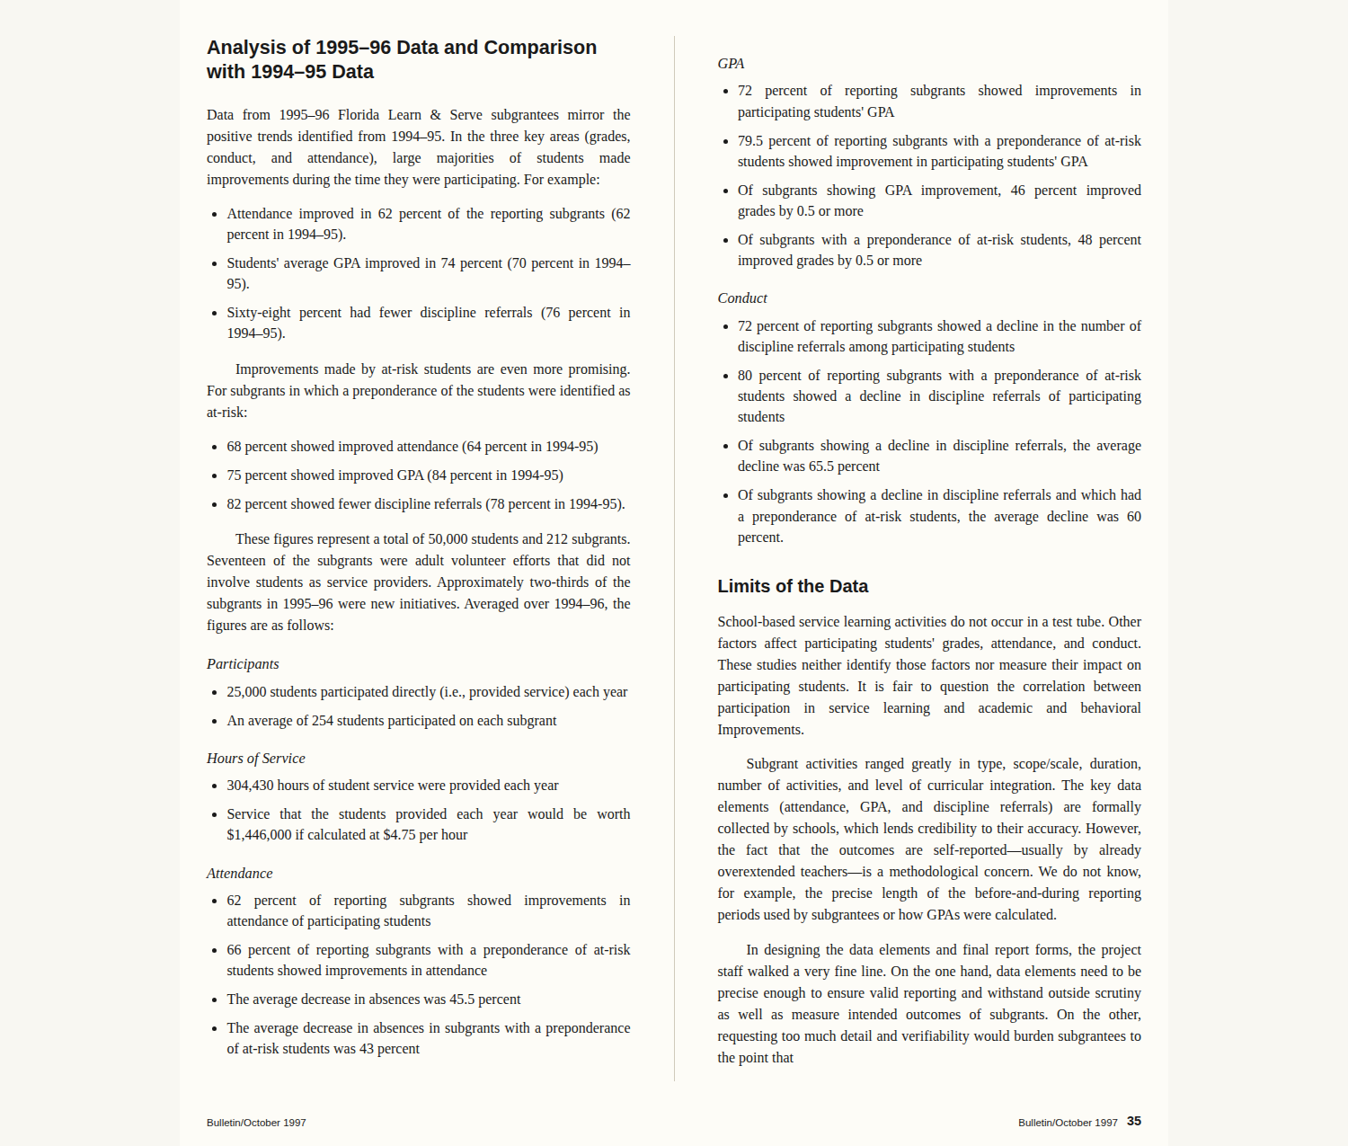Analysis of 1995–96 Data and Comparison with 1994–95 Data
Data from 1995–96 Florida Learn & Serve subgrantees mirror the positive trends identified from 1994–95. In the three key areas (grades, conduct, and attendance), large majorities of students made improvements during the time they were participating. For example:
Attendance improved in 62 percent of the reporting subgrants (62 percent in 1994–95).
Students' average GPA improved in 74 percent (70 percent in 1994–95).
Sixty-eight percent had fewer discipline referrals (76 percent in 1994–95).
Improvements made by at-risk students are even more promising. For subgrants in which a preponderance of the students were identified as at-risk:
68 percent showed improved attendance (64 percent in 1994-95)
75 percent showed improved GPA (84 percent in 1994-95)
82 percent showed fewer discipline referrals (78 percent in 1994-95).
These figures represent a total of 50,000 students and 212 subgrants. Seventeen of the subgrants were adult volunteer efforts that did not involve students as service providers. Approximately two-thirds of the subgrants in 1995–96 were new initiatives. Averaged over 1994–96, the figures are as follows:
Participants
25,000 students participated directly (i.e., provided service) each year
An average of 254 students participated on each subgrant
Hours of Service
304,430 hours of student service were provided each year
Service that the students provided each year would be worth $1,446,000 if calculated at $4.75 per hour
Attendance
62 percent of reporting subgrants showed improvements in attendance of participating students
66 percent of reporting subgrants with a preponderance of at-risk students showed improvements in attendance
The average decrease in absences was 45.5 percent
The average decrease in absences in subgrants with a preponderance of at-risk students was 43 percent
GPA
72 percent of reporting subgrants showed improvements in participating students' GPA
79.5 percent of reporting subgrants with a preponderance of at-risk students showed improvement in participating students' GPA
Of subgrants showing GPA improvement, 46 percent improved grades by 0.5 or more
Of subgrants with a preponderance of at-risk students, 48 percent improved grades by 0.5 or more
Conduct
72 percent of reporting subgrants showed a decline in the number of discipline referrals among participating students
80 percent of reporting subgrants with a preponderance of at-risk students showed a decline in discipline referrals of participating students
Of subgrants showing a decline in discipline referrals, the average decline was 65.5 percent
Of subgrants showing a decline in discipline referrals and which had a preponderance of at-risk students, the average decline was 60 percent.
Limits of the Data
School-based service learning activities do not occur in a test tube. Other factors affect participating students' grades, attendance, and conduct. These studies neither identify those factors nor measure their impact on participating students. It is fair to question the correlation between participation in service learning and academic and behavioral Improvements.
Subgrant activities ranged greatly in type, scope/scale, duration, number of activities, and level of curricular integration. The key data elements (attendance, GPA, and discipline referrals) are formally collected by schools, which lends credibility to their accuracy. However, the fact that the outcomes are self-reported—usually by already overextended teachers—is a methodological concern. We do not know, for example, the precise length of the before-and-during reporting periods used by subgrantees or how GPAs were calculated.
In designing the data elements and final report forms, the project staff walked a very fine line. On the one hand, data elements need to be precise enough to ensure valid reporting and withstand outside scrutiny as well as measure intended outcomes of subgrants. On the other, requesting too much detail and verifiability would burden subgrantees to the point that
Bulletin/October 1997
Bulletin/October 1997 35